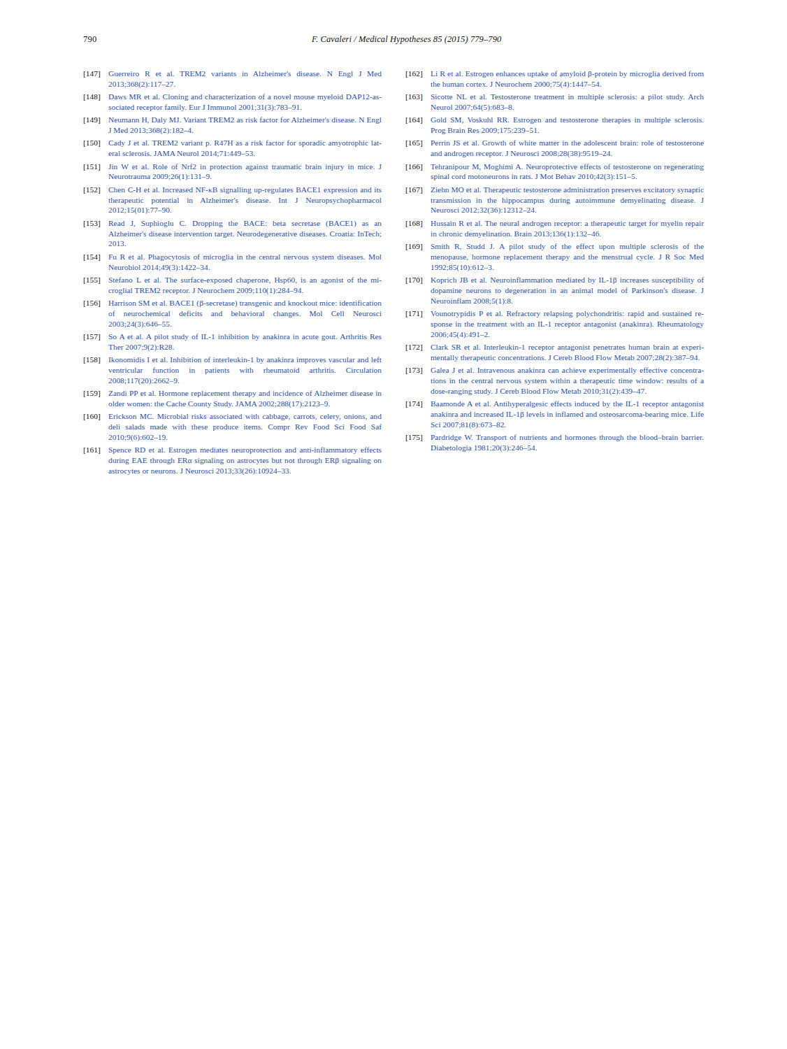790 F. Cavaleri / Medical Hypotheses 85 (2015) 779–790
[147] Guerreiro R et al. TREM2 variants in Alzheimer's disease. N Engl J Med 2013;368(2):117–27.
[148] Daws MR et al. Cloning and characterization of a novel mouse myeloid DAP12-associated receptor family. Eur J Immunol 2001;31(3):783–91.
[149] Neumann H, Daly MJ. Variant TREM2 as risk factor for Alzheimer's disease. N Engl J Med 2013;368(2):182–4.
[150] Cady J et al. TREM2 variant p. R47H as a risk factor for sporadic amyotrophic lateral sclerosis. JAMA Neurol 2014;71:449–53.
[151] Jin W et al. Role of Nrf2 in protection against traumatic brain injury in mice. J Neurotrauma 2009;26(1):131–9.
[152] Chen C-H et al. Increased NF-κB signalling up-regulates BACE1 expression and its therapeutic potential in Alzheimer's disease. Int J Neuropsychopharmacol 2012;15(01):77–90.
[153] Read J, Suphioglu C. Dropping the BACE: beta secretase (BACE1) as an Alzheimer's disease intervention target. Neurodegenerative diseases. Croatia: InTech; 2013.
[154] Fu R et al. Phagocytosis of microglia in the central nervous system diseases. Mol Neurobiol 2014;49(3):1422–34.
[155] Stefano L et al. The surface-exposed chaperone, Hsp60, is an agonist of the microglial TREM2 receptor. J Neurochem 2009;110(1):284–94.
[156] Harrison SM et al. BACE1 (β-secretase) transgenic and knockout mice: identification of neurochemical deficits and behavioral changes. Mol Cell Neurosci 2003;24(3):646–55.
[157] So A et al. A pilot study of IL-1 inhibition by anakinra in acute gout. Arthritis Res Ther 2007;9(2):R28.
[158] Ikonomidis I et al. Inhibition of interleukin-1 by anakinra improves vascular and left ventricular function in patients with rheumatoid arthritis. Circulation 2008;117(20):2662–9.
[159] Zandi PP et al. Hormone replacement therapy and incidence of Alzheimer disease in older women: the Cache County Study. JAMA 2002;288(17):2123–9.
[160] Erickson MC. Microbial risks associated with cabbage, carrots, celery, onions, and deli salads made with these produce items. Compr Rev Food Sci Food Saf 2010;9(6):602–19.
[161] Spence RD et al. Estrogen mediates neuroprotection and anti-inflammatory effects during EAE through ERα signaling on astrocytes but not through ERβ signaling on astrocytes or neurons. J Neurosci 2013;33(26):10924–33.
[162] Li R et al. Estrogen enhances uptake of amyloid β-protein by microglia derived from the human cortex. J Neurochem 2000;75(4):1447–54.
[163] Sicotte NL et al. Testosterone treatment in multiple sclerosis: a pilot study. Arch Neurol 2007;64(5):683–8.
[164] Gold SM, Voskuhl RR. Estrogen and testosterone therapies in multiple sclerosis. Prog Brain Res 2009;175:239–51.
[165] Perrin JS et al. Growth of white matter in the adolescent brain: role of testosterone and androgen receptor. J Neurosci 2008;28(38):9519–24.
[166] Tehranipour M, Moghimi A. Neuroprotective effects of testosterone on regenerating spinal cord motoneurons in rats. J Mot Behav 2010;42(3):151–5.
[167] Ziehn MO et al. Therapeutic testosterone administration preserves excitatory synaptic transmission in the hippocampus during autoimmune demyelinating disease. J Neurosci 2012;32(36):12312–24.
[168] Hussain R et al. The neural androgen receptor: a therapeutic target for myelin repair in chronic demyelination. Brain 2013;136(1):132–46.
[169] Smith R, Studd J. A pilot study of the effect upon multiple sclerosis of the menopause, hormone replacement therapy and the menstrual cycle. J R Soc Med 1992;85(10):612–3.
[170] Koprich JB et al. Neuroinflammation mediated by IL-1β increases susceptibility of dopamine neurons to degeneration in an animal model of Parkinson's disease. J Neuroinflam 2008;5(1):8.
[171] Vounotrypidis P et al. Refractory relapsing polychondritis: rapid and sustained response in the treatment with an IL-1 receptor antagonist (anakinra). Rheumatology 2006;45(4):491–2.
[172] Clark SR et al. Interleukin-1 receptor antagonist penetrates human brain at experimentally therapeutic concentrations. J Cereb Blood Flow Metab 2007;28(2):387–94.
[173] Galea J et al. Intravenous anakinra can achieve experimentally effective concentrations in the central nervous system within a therapeutic time window: results of a dose-ranging study. J Cereb Blood Flow Metab 2010;31(2):439–47.
[174] Baamonde A et al. Antihyperalgesic effects induced by the IL-1 receptor antagonist anakinra and increased IL-1β levels in inflamed and osteosarcoma-bearing mice. Life Sci 2007;81(8):673–82.
[175] Pardridge W. Transport of nutrients and hormones through the blood–brain barrier. Diabetologia 1981;20(3):246–54.